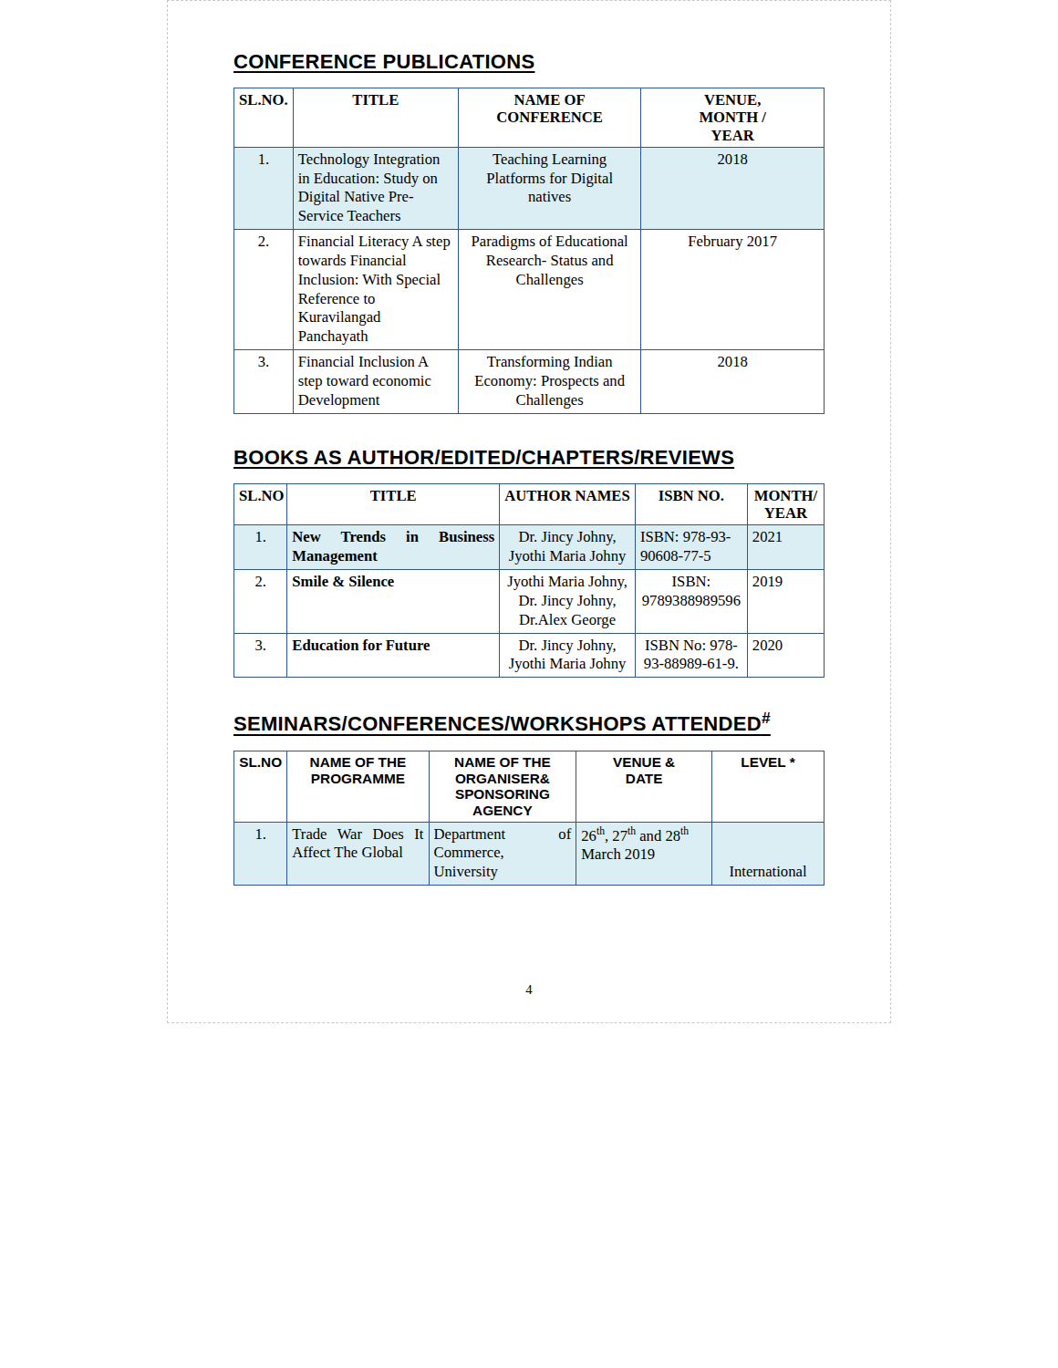CONFERENCE PUBLICATIONS
| SL.NO. | TITLE | NAME OF CONFERENCE | VENUE, MONTH / YEAR |
| --- | --- | --- | --- |
| 1. | Technology Integration in Education: Study on Digital Native Pre-Service Teachers | Teaching Learning Platforms for Digital natives | 2018 |
| 2. | Financial Literacy A step towards Financial Inclusion: With Special Reference to Kuravilangad Panchayath | Paradigms of Educational Research- Status and Challenges | February 2017 |
| 3. | Financial Inclusion A step toward economic Development | Transforming Indian Economy: Prospects and Challenges | 2018 |
BOOKS AS AUTHOR/EDITED/CHAPTERS/REVIEWS
| SL.NO | TITLE | AUTHOR NAMES | ISBN NO. | MONTH/ YEAR |
| --- | --- | --- | --- | --- |
| 1. | New Trends in Business Management | Dr. Jincy Johny, Jyothi Maria Johny | ISBN: 978-93-90608-77-5 | 2021 |
| 2. | Smile & Silence | Jyothi Maria Johny, Dr. Jincy Johny, Dr.Alex George | ISBN: 9789388989596 | 2019 |
| 3. | Education for Future | Dr. Jincy Johny, Jyothi Maria Johny | ISBN No: 978-93-88989-61-9. | 2020 |
SEMINARS/CONFERENCES/WORKSHOPS ATTENDED#
| SL.NO | NAME OF THE PROGRAMME | NAME OF THE ORGANISER& SPONSORING AGENCY | VENUE & DATE | LEVEL * |
| --- | --- | --- | --- | --- |
| 1. | Trade War Does It Affect The Global | Department of Commerce, University | 26 th , 27 th and 28 th March 2019 | International |
4